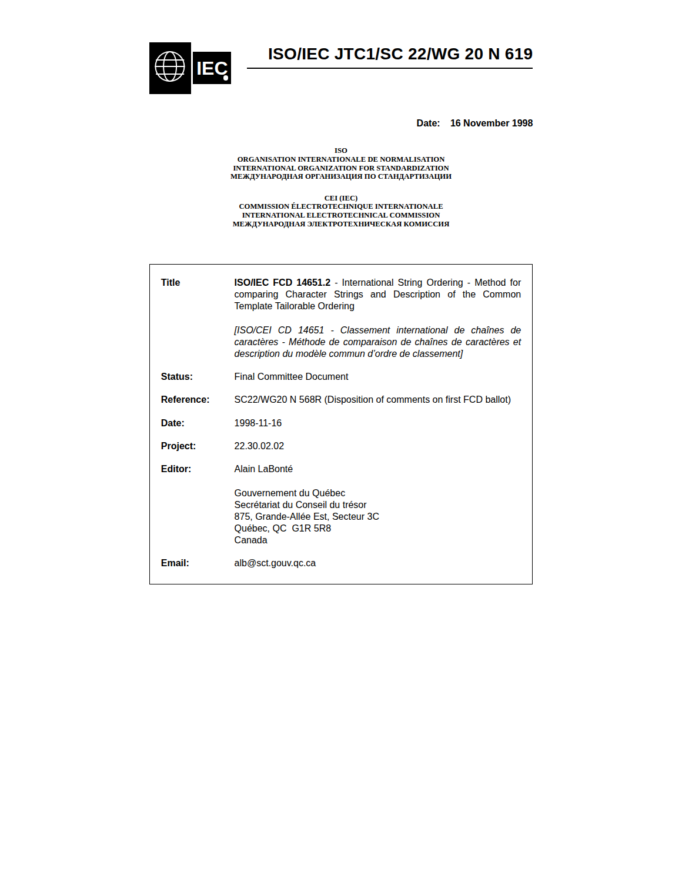IEC
ISO/IEC JTC1/SC 22/WG 20 N 619
Date: 16 November 1998
ISO
ORGANISATION INTERNATIONALE DE NORMALISATION
INTERNATIONAL ORGANIZATION FOR STANDARDIZATION
МЕЖДУНАРОДНАЯ ОРГАНИЗАЦИЯ ПО СТАНДАРТИЗАЦИИ
CEI (IEC)
COMMISSION ÉLECTROTECHNIQUE INTERNATIONALE
INTERNATIONAL ELECTROTECHNICAL COMMISSION
МЕЖДУНАРОДНАЯ ЭЛЕКТРОТЕХНИЧЕСКАЯ КОМИССИЯ
| Title | ISO/IEC FCD 14651.2 - International String Ordering - Method for comparing Character Strings and Description of the Common Template Tailorable Ordering [ISO/CEI CD 14651 - Classement international de chaînes de caractères - Méthode de comparaison de chaînes de caractères et description du modèle commun d’ordre de classement] |
| Status: | Final Committee Document |
| Reference: | SC22/WG20 N 568R (Disposition of comments on first FCD ballot) |
| Date: | 1998-11-16 |
| Project: | 22.30.02.02 |
| Editor: | Alain LaBonté Gouvernement du Québec Secrétariat du Conseil du trésor 875, Grande-Allée Est, Secteur 3C Québec, QC G1R 5R8 Canada |
| Email: | alb@sct.gouv.qc.ca |